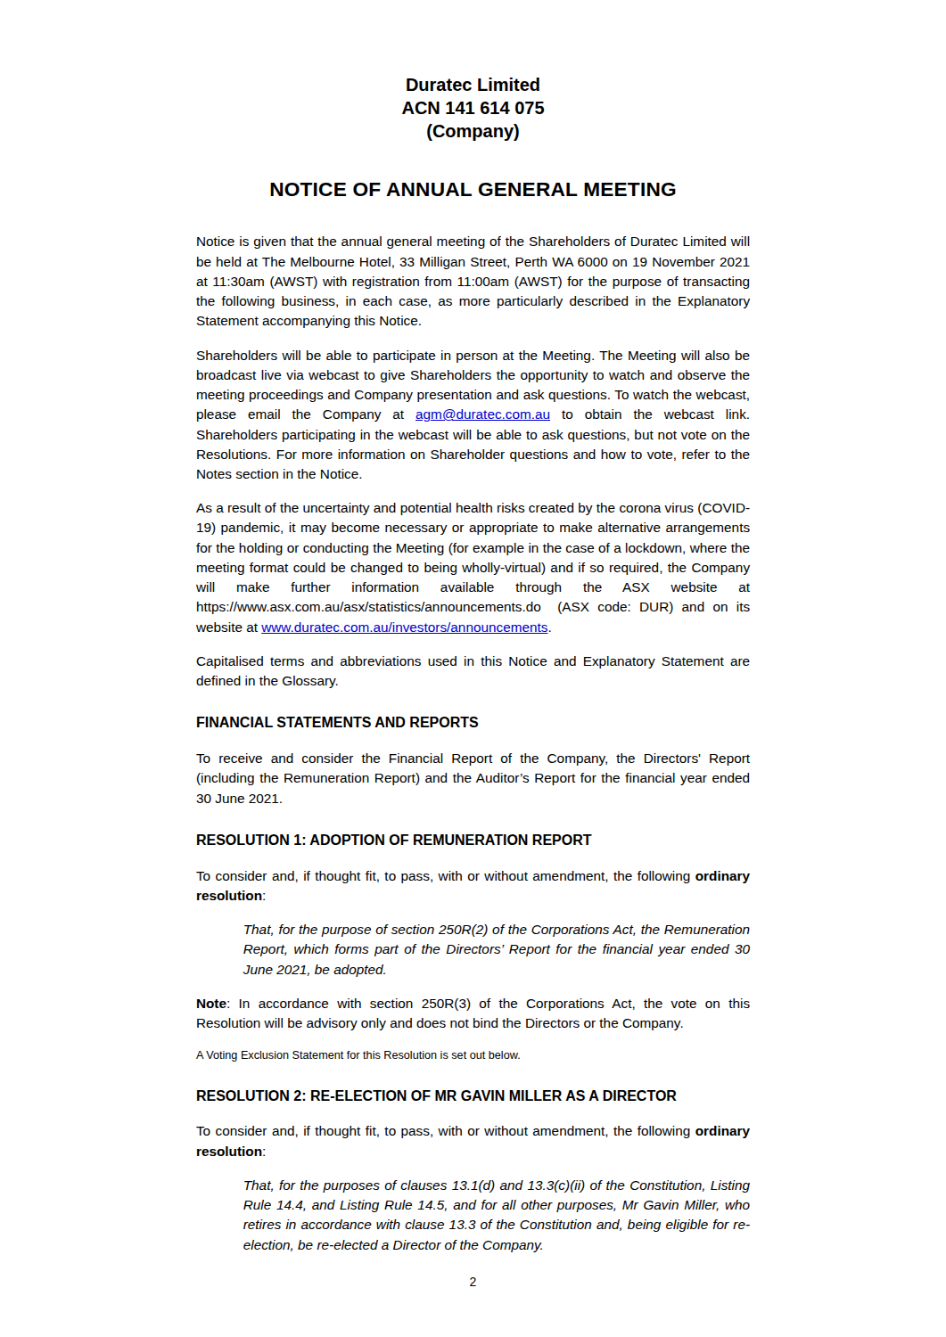Duratec Limited
ACN 141 614 075
(Company)
NOTICE OF ANNUAL GENERAL MEETING
Notice is given that the annual general meeting of the Shareholders of Duratec Limited will be held at The Melbourne Hotel, 33 Milligan Street, Perth WA 6000 on 19 November 2021 at 11:30am (AWST) with registration from 11:00am (AWST) for the purpose of transacting the following business, in each case, as more particularly described in the Explanatory Statement accompanying this Notice.
Shareholders will be able to participate in person at the Meeting. The Meeting will also be broadcast live via webcast to give Shareholders the opportunity to watch and observe the meeting proceedings and Company presentation and ask questions. To watch the webcast, please email the Company at agm@duratec.com.au to obtain the webcast link. Shareholders participating in the webcast will be able to ask questions, but not vote on the Resolutions. For more information on Shareholder questions and how to vote, refer to the Notes section in the Notice.
As a result of the uncertainty and potential health risks created by the corona virus (COVID-19) pandemic, it may become necessary or appropriate to make alternative arrangements for the holding or conducting the Meeting (for example in the case of a lockdown, where the meeting format could be changed to being wholly-virtual) and if so required, the Company will make further information available through the ASX website at https://www.asx.com.au/asx/statistics/announcements.do (ASX code: DUR) and on its website at www.duratec.com.au/investors/announcements.
Capitalised terms and abbreviations used in this Notice and Explanatory Statement are defined in the Glossary.
Financial Statements and Reports
To receive and consider the Financial Report of the Company, the Directors' Report (including the Remuneration Report) and the Auditor’s Report for the financial year ended 30 June 2021.
Resolution 1: Adoption of Remuneration Report
To consider and, if thought fit, to pass, with or without amendment, the following ordinary resolution:
That, for the purpose of section 250R(2) of the Corporations Act, the Remuneration Report, which forms part of the Directors’ Report for the financial year ended 30 June 2021, be adopted.
Note: In accordance with section 250R(3) of the Corporations Act, the vote on this Resolution will be advisory only and does not bind the Directors or the Company.
A Voting Exclusion Statement for this Resolution is set out below.
Resolution 2: Re-election of Mr Gavin Miller as a Director
To consider and, if thought fit, to pass, with or without amendment, the following ordinary resolution:
That, for the purposes of clauses 13.1(d) and 13.3(c)(ii) of the Constitution, Listing Rule 14.4, and Listing Rule 14.5, and for all other purposes, Mr Gavin Miller, who retires in accordance with clause 13.3 of the Constitution and, being eligible for re-election, be re-elected a Director of the Company.
2